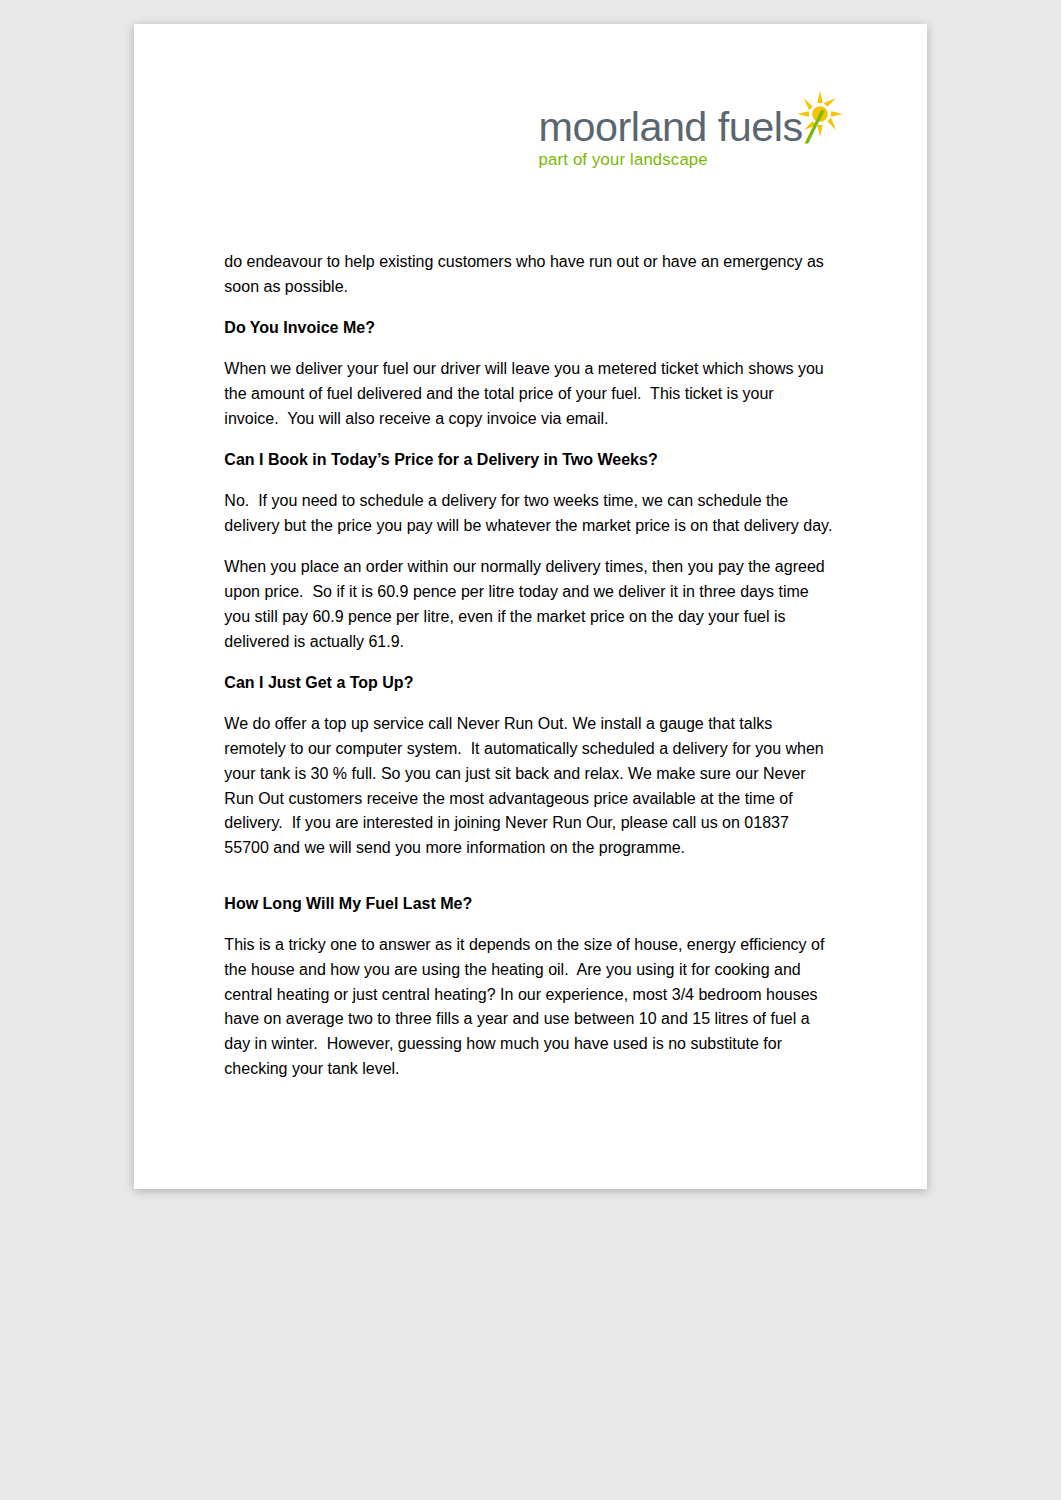/
moorland fuels
part of your landscape
do endeavour to help existing customers who have run out or have an emergency as soon as possible.
Do You Invoice Me?
When we deliver your fuel our driver will leave you a metered ticket which shows you the amount of fuel delivered and the total price of your fuel. This ticket is your invoice. You will also receive a copy invoice via email.
Can I Book in Today’s Price for a Delivery in Two Weeks?
No. If you need to schedule a delivery for two weeks time, we can schedule the delivery but the price you pay will be whatever the market price is on that delivery day.
When you place an order within our normally delivery times, then you pay the agreed upon price. So if it is 60.9 pence per litre today and we deliver it in three days time you still pay 60.9 pence per litre, even if the market price on the day your fuel is delivered is actually 61.9.
Can I Just Get a Top Up?
We do offer a top up service call Never Run Out. We install a gauge that talks remotely to our computer system. It automatically scheduled a delivery for you when your tank is 30 % full. So you can just sit back and relax. We make sure our Never Run Out customers receive the most advantageous price available at the time of delivery. If you are interested in joining Never Run Our, please call us on 01837 55700 and we will send you more information on the programme.
How Long Will My Fuel Last Me?
This is a tricky one to answer as it depends on the size of house, energy efficiency of the house and how you are using the heating oil. Are you using it for cooking and central heating or just central heating? In our experience, most 3/4 bedroom houses have on average two to three fills a year and use between 10 and 15 litres of fuel a day in winter. However, guessing how much you have used is no substitute for checking your tank level.